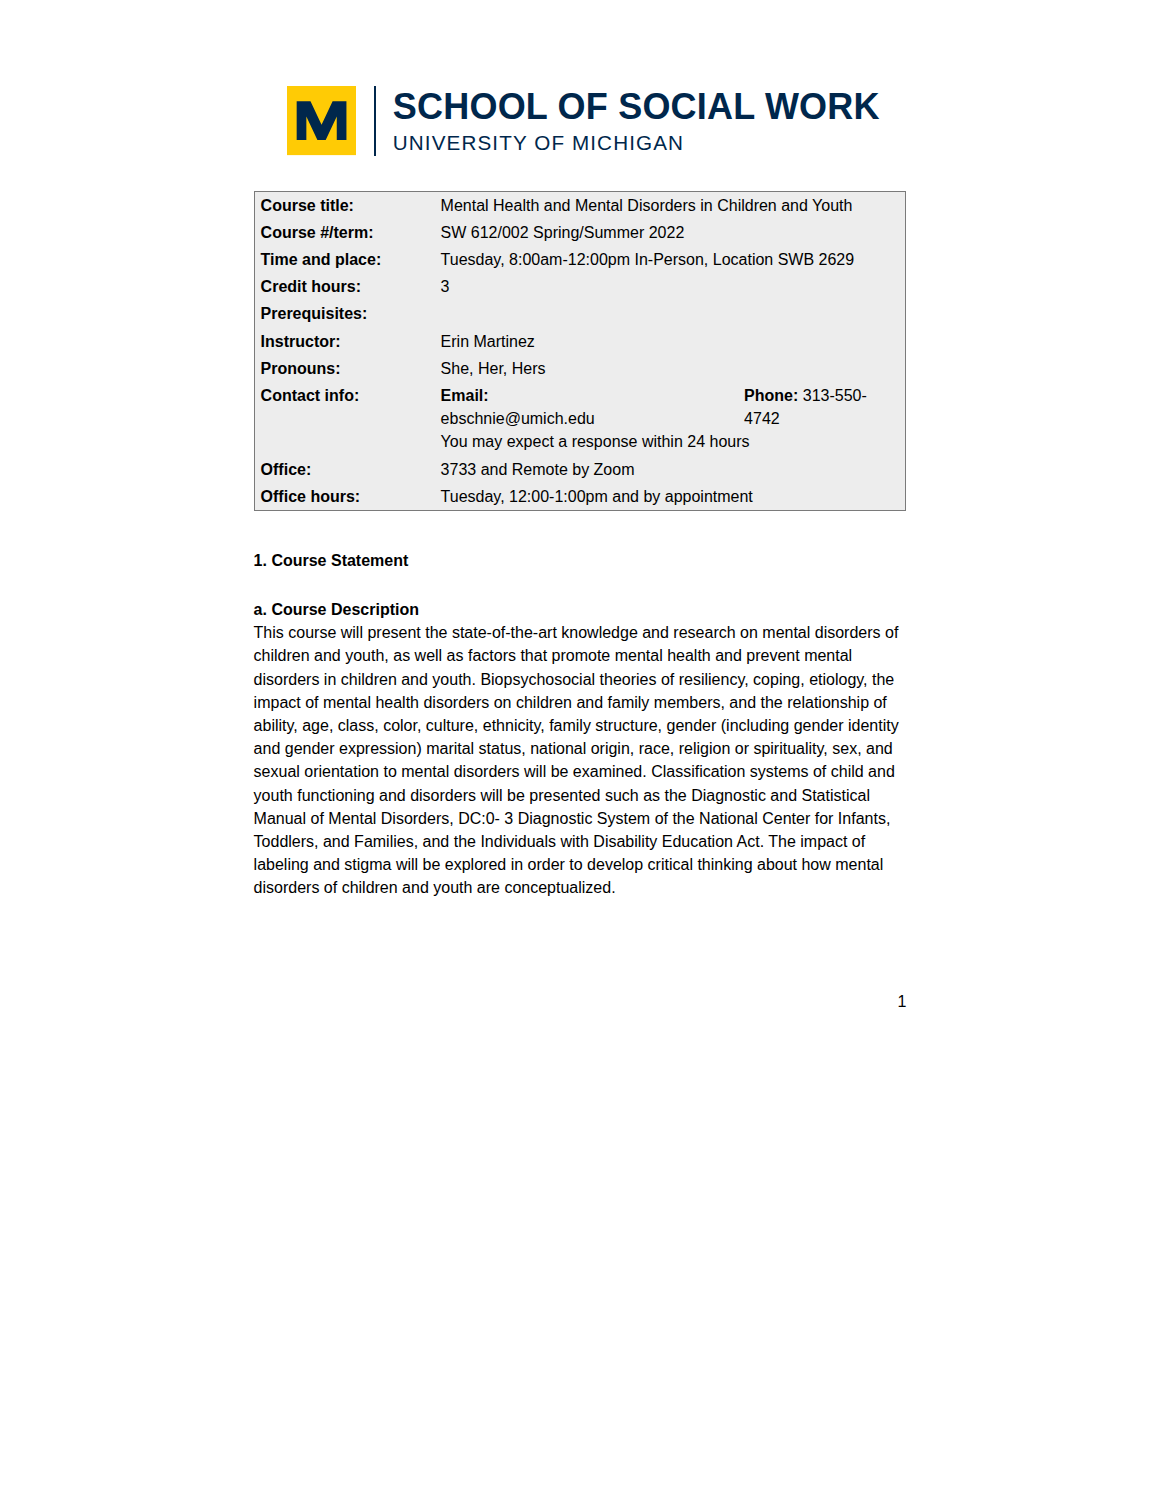SCHOOL OF SOCIAL WORK
UNIVERSITY OF MICHIGAN
| Course title: | Mental Health and Mental Disorders in Children and Youth |
| Course #/term: | SW 612/002 Spring/Summer 2022 |
| Time and place: | Tuesday, 8:00am-12:00pm In-Person, Location SWB 2629 |
| Credit hours: | 3 |
| Prerequisites: | |
| Instructor: | Erin Martinez |
| Pronouns: | She, Her, Hers |
| Contact info: | Email: ebschnie@umich.edu Phone: 313-550-4742 You may expect a response within 24 hours |
| Office: | 3733 and Remote by Zoom |
| Office hours: | Tuesday, 12:00-1:00pm and by appointment |
1. Course Statement
a. Course Description
This course will present the state-of-the-art knowledge and research on mental disorders of children and youth, as well as factors that promote mental health and prevent mental disorders in children and youth. Biopsychosocial theories of resiliency, coping, etiology, the impact of mental health disorders on children and family members, and the relationship of ability, age, class, color, culture, ethnicity, family structure, gender (including gender identity and gender expression) marital status, national origin, race, religion or spirituality, sex, and sexual orientation to mental disorders will be examined. Classification systems of child and youth functioning and disorders will be presented such as the Diagnostic and Statistical Manual of Mental Disorders, DC:0- 3 Diagnostic System of the National Center for Infants, Toddlers, and Families, and the Individuals with Disability Education Act. The impact of labeling and stigma will be explored in order to develop critical thinking about how mental disorders of children and youth are conceptualized.
1